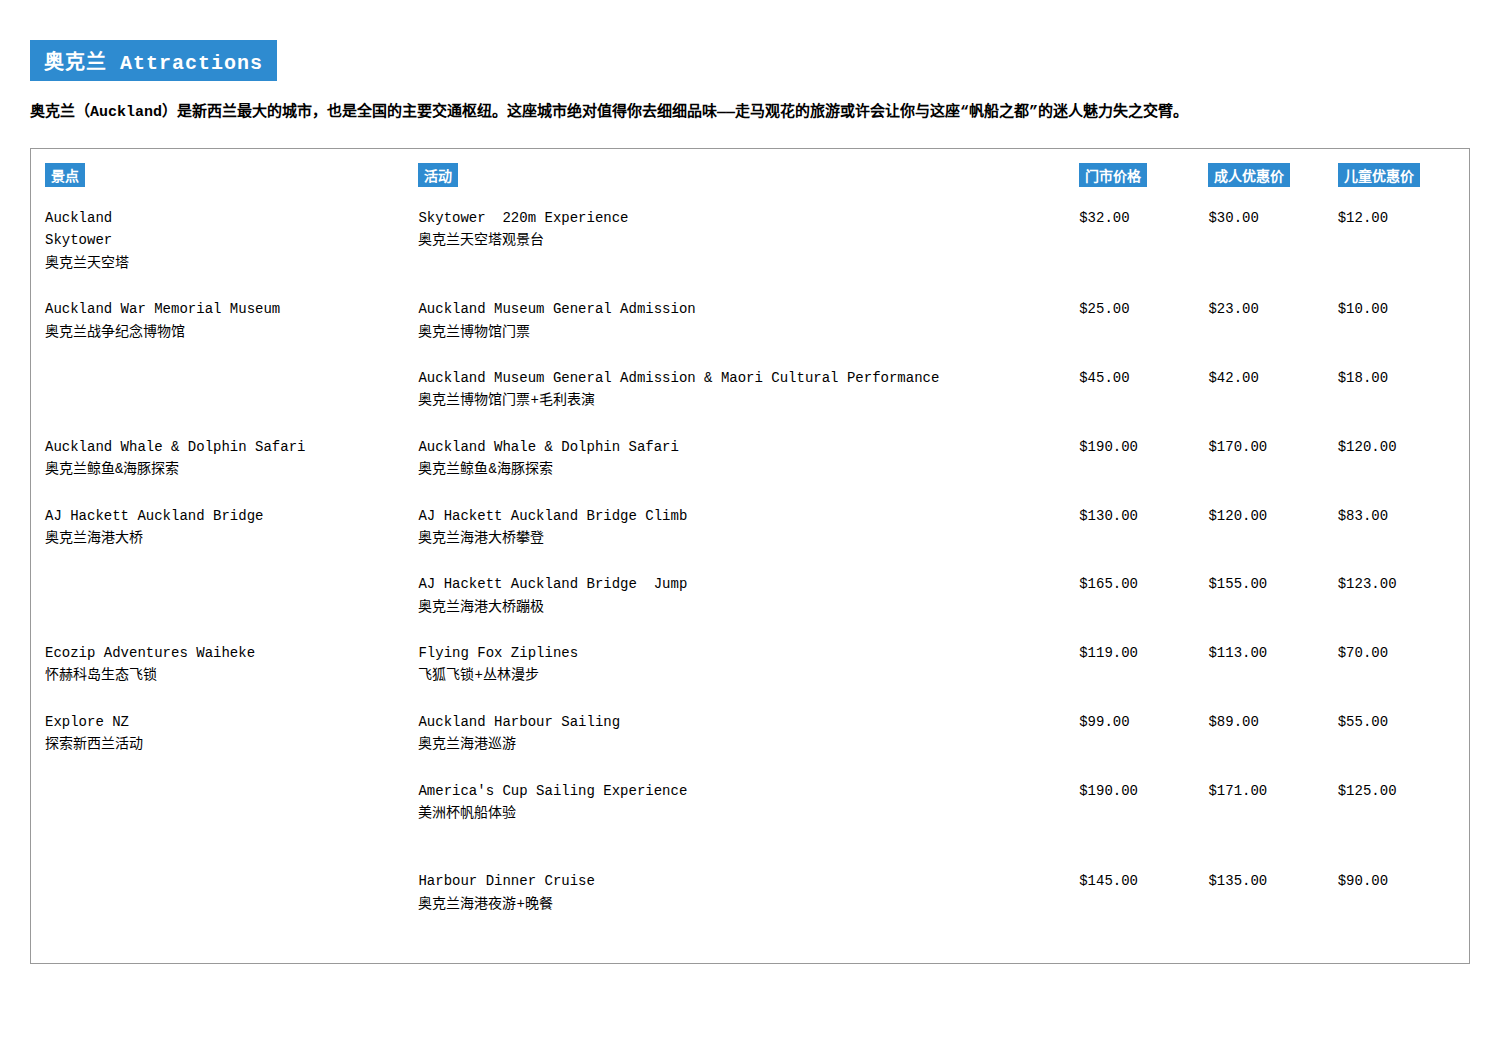奥克兰 Attractions
奥克兰（Auckland）是新西兰最大的城市，也是全国的主要交通枢纽。这座城市绝对值得你去细细品味——走马观花的旅游或许会让你与这座“帆船之都”的迷人魅力失之交臂。
| 景点 | 活动 | 门市价格 | 成人优惠价 | 儿童优惠价 |
| --- | --- | --- | --- | --- |
| Auckland Skytower 奥克兰天空塔 | Skytower 220m Experience 奥克兰天空塔观景台 | $32.00 | $30.00 | $12.00 |
| Auckland War Memorial Museum 奥克兰战争纪念博物馆 | Auckland Museum General Admission 奥克兰博物馆门票 | $25.00 | $23.00 | $10.00 |
| | Auckland Museum General Admission & Maori Cultural Performance 奥克兰博物馆门票+毛利表演 | $45.00 | $42.00 | $18.00 |
| Auckland Whale & Dolphin Safari 奥克兰鲸鱼&海豚探索 | Auckland Whale & Dolphin Safari 奥克兰鲸鱼&海豚探索 | $190.00 | $170.00 | $120.00 |
| AJ Hackett Auckland Bridge 奥克兰海港大桥 | AJ Hackett Auckland Bridge Climb 奥克兰海港大桥攀登 | $130.00 | $120.00 | $83.00 |
| | AJ Hackett Auckland Bridge Jump 奥克兰海港大桥蹦极 | $165.00 | $155.00 | $123.00 |
| Ecozip Adventures Waiheke 怀赫科岛生态飞锁 | Flying Fox Ziplines 飞狐飞锁+丛林漫步 | $119.00 | $113.00 | $70.00 |
| Explore NZ 探索新西兰活动 | Auckland Harbour Sailing 奥克兰海港巡游 | $99.00 | $89.00 | $55.00 |
| | America's Cup Sailing Experience 美洲杯帆船体验 | $190.00 | $171.00 | $125.00 |
| | Harbour Dinner Cruise 奥克兰海港夜游+晚餐 | $145.00 | $135.00 | $90.00 |